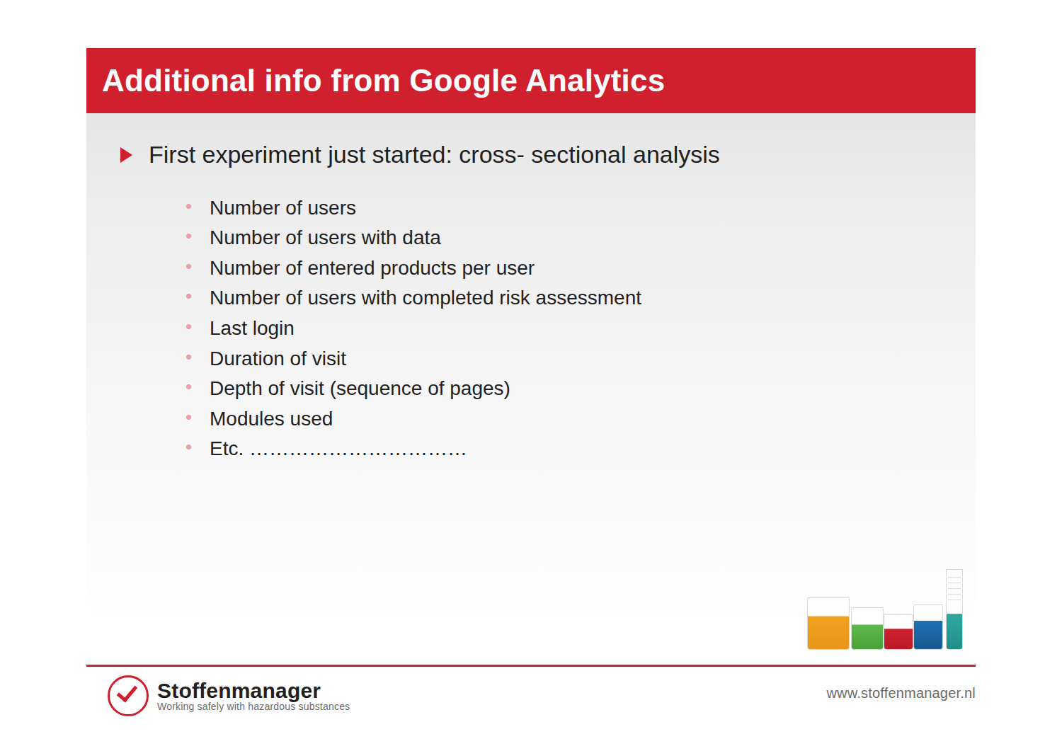Additional info from Google Analytics
First experiment just started: cross- sectional analysis
Number of users
Number of users with data
Number of entered products per user
Number of users with completed risk assessment
Last login
Duration of visit
Depth of visit (sequence of pages)
Modules used
Etc. ……………………………
Stoffenmanager
Working safely with hazardous substances
www.stoffenmanager.nl